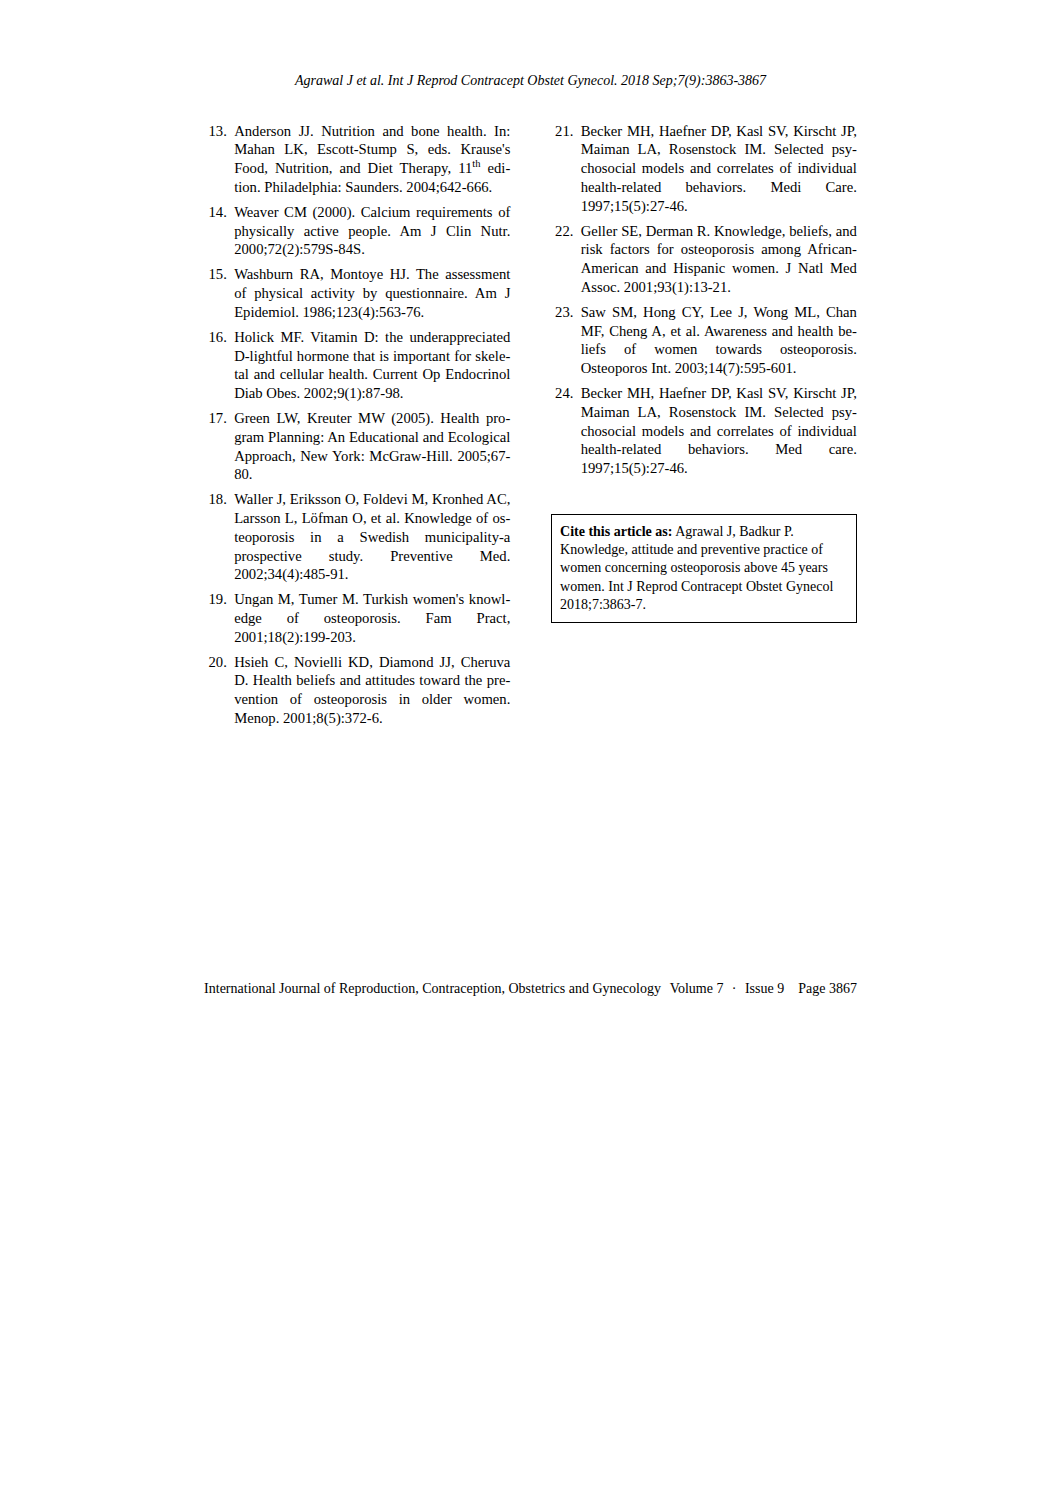Agrawal J et al. Int J Reprod Contracept Obstet Gynecol. 2018 Sep;7(9):3863-3867
13. Anderson JJ. Nutrition and bone health. In: Mahan LK, Escott-Stump S, eds. Krause's Food, Nutrition, and Diet Therapy, 11th edition. Philadelphia: Saunders. 2004;642-666.
14. Weaver CM (2000). Calcium requirements of physically active people. Am J Clin Nutr. 2000;72(2):579S-84S.
15. Washburn RA, Montoye HJ. The assessment of physical activity by questionnaire. Am J Epidemiol. 1986;123(4):563-76.
16. Holick MF. Vitamin D: the underappreciated D-lightful hormone that is important for skeletal and cellular health. Current Op Endocrinol Diab Obes. 2002;9(1):87-98.
17. Green LW, Kreuter MW (2005). Health program Planning: An Educational and Ecological Approach, New York: McGraw-Hill. 2005;67-80.
18. Waller J, Eriksson O, Foldevi M, Kronhed AC, Larsson L, Löfman O, et al. Knowledge of osteoporosis in a Swedish municipality-a prospective study. Preventive Med. 2002;34(4):485-91.
19. Ungan M, Tumer M. Turkish women's knowledge of osteoporosis. Fam Pract, 2001;18(2):199-203.
20. Hsieh C, Novielli KD, Diamond JJ, Cheruva D. Health beliefs and attitudes toward the prevention of osteoporosis in older women. Menop. 2001;8(5):372-6.
21. Becker MH, Haefner DP, Kasl SV, Kirscht JP, Maiman LA, Rosenstock IM. Selected psychosocial models and correlates of individual health-related behaviors. Medi Care. 1997;15(5):27-46.
22. Geller SE, Derman R. Knowledge, beliefs, and risk factors for osteoporosis among African-American and Hispanic women. J Natl Med Assoc. 2001;93(1):13-21.
23. Saw SM, Hong CY, Lee J, Wong ML, Chan MF, Cheng A, et al. Awareness and health beliefs of women towards osteoporosis. Osteoporos Int. 2003;14(7):595-601.
24. Becker MH, Haefner DP, Kasl SV, Kirscht JP, Maiman LA, Rosenstock IM. Selected psychosocial models and correlates of individual health-related behaviors. Med care. 1997;15(5):27-46.
Cite this article as: Agrawal J, Badkur P. Knowledge, attitude and preventive practice of women concerning osteoporosis above 45 years women. Int J Reprod Contracept Obstet Gynecol 2018;7:3863-7.
International Journal of Reproduction, Contraception, Obstetrics and Gynecology
Volume 7 · Issue 9 Page 3867